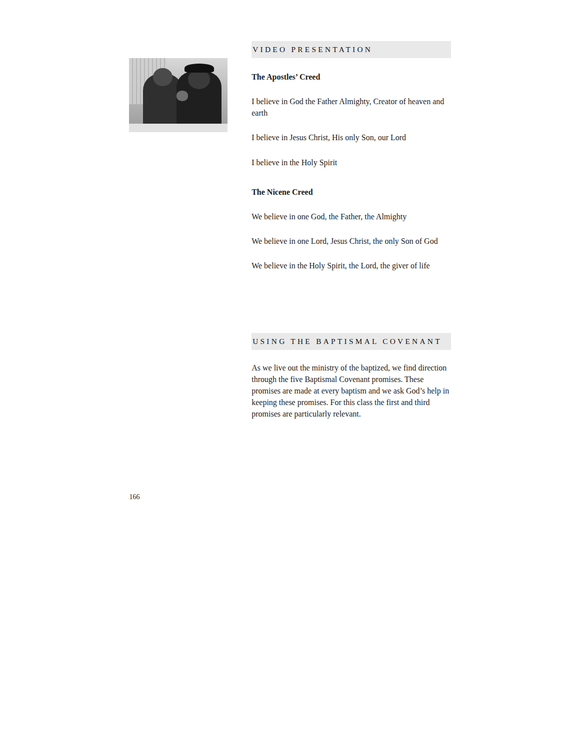Video Presentation
The Apostles’ Creed
I believe in God the Father Almighty, Creator of heaven and earth
I believe in Jesus Christ, His only Son, our Lord
I believe in the Holy Spirit
The Nicene Creed
We believe in one God, the Father, the Almighty
We believe in one Lord, Jesus Christ, the only Son of God
We believe in the Holy Spirit, the Lord, the giver of life
Using the Baptismal Covenant
As we live out the ministry of the baptized, we find direction through the five Baptismal Covenant promises. These promises are made at every baptism and we ask God’s help in keeping these promises. For this class the first and third promises are particularly relevant.
166